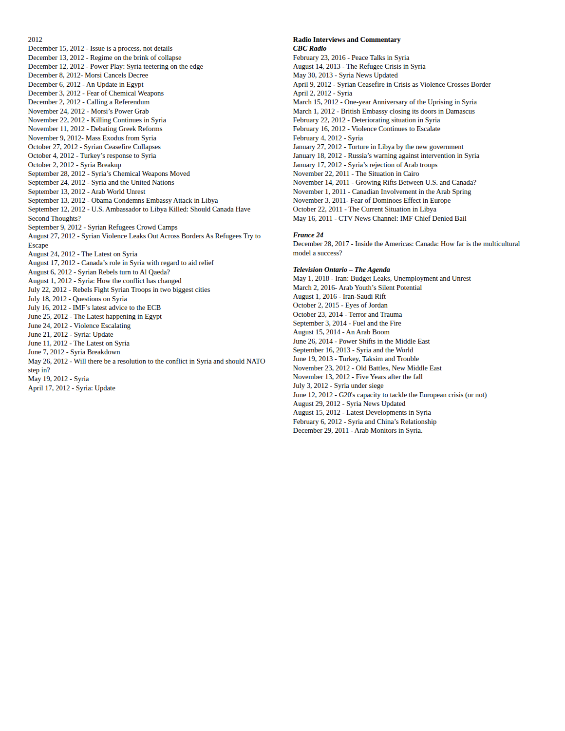2012
December 15, 2012 - Issue is a process, not details
December 13, 2012 - Regime on the brink of collapse
December 12, 2012 - Power Play: Syria teetering on the edge
December 8, 2012- Morsi Cancels Decree
December 6, 2012 - An Update in Egypt
December 3, 2012 - Fear of Chemical Weapons
December 2, 2012 - Calling a Referendum
November 24, 2012 - Morsi’s Power Grab
November 22, 2012 - Killing Continues in Syria
November 11, 2012 - Debating Greek Reforms
November 9, 2012- Mass Exodus from Syria
October 27, 2012 - Syrian Ceasefire Collapses
October 4, 2012 - Turkey’s response to Syria
October 2, 2012 - Syria Breakup
September 28, 2012 - Syria’s Chemical Weapons Moved
September 24, 2012 - Syria and the United Nations
September 13, 2012 - Arab World Unrest
September 13, 2012 - Obama Condemns Embassy Attack in Libya
September 12, 2012 - U.S. Ambassador to Libya Killed: Should Canada Have Second Thoughts?
September 9, 2012 - Syrian Refugees Crowd Camps
August 27, 2012 - Syrian Violence Leaks Out Across Borders As Refugees Try to Escape
August 24, 2012 - The Latest on Syria
August 17, 2012 - Canada’s role in Syria with regard to aid relief
August 6, 2012 - Syrian Rebels turn to Al Qaeda?
August 1, 2012 - Syria: How the conflict has changed
July 22, 2012 - Rebels Fight Syrian Troops in two biggest cities
July 18, 2012 - Questions on Syria
July 16, 2012 - IMF’s latest advice to the ECB
June 25, 2012 - The Latest happening in Egypt
June 24, 2012 - Violence Escalating
June 21, 2012 - Syria: Update
June 11, 2012 - The Latest on Syria
June 7, 2012 - Syria Breakdown
May 26, 2012 - Will there be a resolution to the conflict in Syria and should NATO step in?
May 19, 2012 - Syria
April 17, 2012 - Syria: Update
Radio Interviews and Commentary
CBC Radio
February 23, 2016 - Peace Talks in Syria
August 14, 2013 - The Refugee Crisis in Syria
May 30, 2013 - Syria News Updated
April 9, 2012 - Syrian Ceasefire in Crisis as Violence Crosses Border
April 2, 2012 - Syria
March 15, 2012 - One-year Anniversary of the Uprising in Syria
March 1, 2012 - British Embassy closing its doors in Damascus
February 22, 2012 - Deteriorating situation in Syria
February 16, 2012 - Violence Continues to Escalate
February 4, 2012 - Syria
January 27, 2012 - Torture in Libya by the new government
January 18, 2012 - Russia’s warning against intervention in Syria
January 17, 2012 - Syria’s rejection of Arab troops
November 22, 2011 - The Situation in Cairo
November 14, 2011 - Growing Rifts Between U.S. and Canada?
November 1, 2011 - Canadian Involvement in the Arab Spring
November 3, 2011- Fear of Dominoes Effect in Europe
October 22, 2011 - The Current Situation in Libya
May 16, 2011 - CTV News Channel: IMF Chief Denied Bail
France 24
December 28, 2017 - Inside the Americas: Canada: How far is the multicultural model a success?
Television Ontario – The Agenda
May 1, 2018 - Iran: Budget Leaks, Unemployment and Unrest
March 2, 2016- Arab Youth’s Silent Potential
August 1, 2016 - Iran-Saudi Rift
October 2, 2015 - Eyes of Jordan
October 23, 2014 - Terror and Trauma
September 3, 2014 - Fuel and the Fire
August 15, 2014 - An Arab Boom
June 26, 2014 - Power Shifts in the Middle East
September 16, 2013 - Syria and the World
June 19, 2013 - Turkey, Taksim and Trouble
November 23, 2012 - Old Battles, New Middle East
November 13, 2012 - Five Years after the fall
July 3, 2012 - Syria under siege
June 12, 2012 - G20's capacity to tackle the European crisis (or not)
August 29, 2012 - Syria News Updated
August 15, 2012 - Latest Developments in Syria
February 6, 2012 - Syria and China’s Relationship
December 29, 2011 - Arab Monitors in Syria.